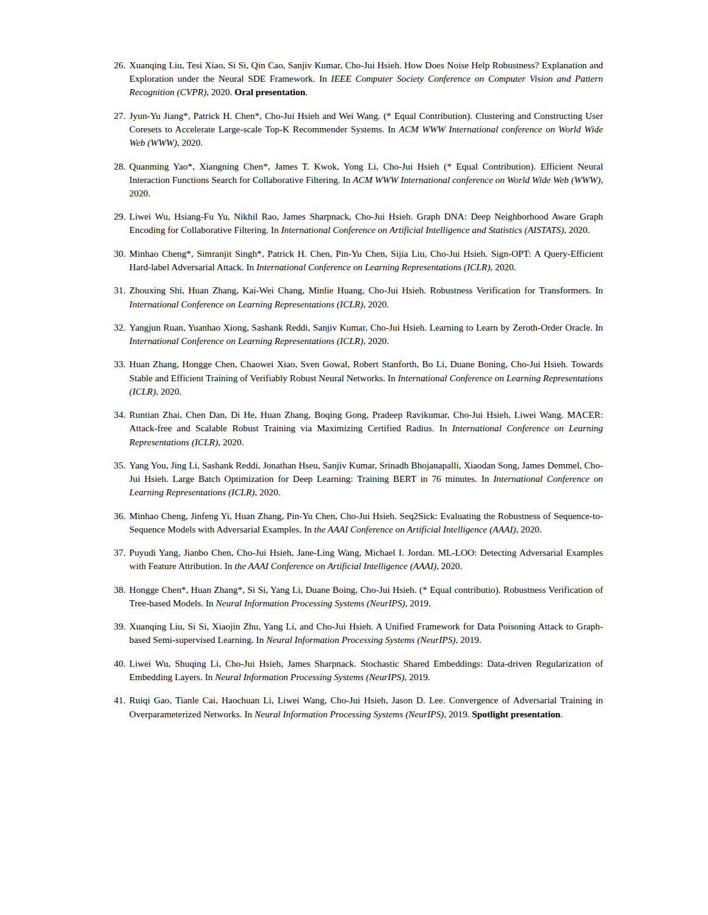26. Xuanqing Liu, Tesi Xiao, Si Si, Qin Cao, Sanjiv Kumar, Cho-Jui Hsieh. How Does Noise Help Robustness? Explanation and Exploration under the Neural SDE Framework. In IEEE Computer Society Conference on Computer Vision and Pattern Recognition (CVPR), 2020. Oral presentation.
27. Jyun-Yu Jiang*, Patrick H. Chen*, Cho-Jui Hsieh and Wei Wang. (* Equal Contribution). Clustering and Constructing User Coresets to Accelerate Large-scale Top-K Recommender Systems. In ACM WWW International conference on World Wide Web (WWW), 2020.
28. Quanming Yao*, Xiangning Chen*, James T. Kwok, Yong Li, Cho-Jui Hsieh (* Equal Contribution). Efficient Neural Interaction Functions Search for Collaborative Filtering. In ACM WWW International conference on World Wide Web (WWW), 2020.
29. Liwei Wu, Hsiang-Fu Yu, Nikhil Rao, James Sharpnack, Cho-Jui Hsieh. Graph DNA: Deep Neighborhood Aware Graph Encoding for Collaborative Filtering. In International Conference on Artificial Intelligence and Statistics (AISTATS), 2020.
30. Minhao Cheng*, Simranjit Singh*, Patrick H. Chen, Pin-Yu Chen, Sijia Liu, Cho-Jui Hsieh. Sign-OPT: A Query-Efficient Hard-label Adversarial Attack. In International Conference on Learning Representations (ICLR), 2020.
31. Zhouxing Shi, Huan Zhang, Kai-Wei Chang, Minlie Huang, Cho-Jui Hsieh. Robustness Verification for Transformers. In International Conference on Learning Representations (ICLR), 2020.
32. Yangjun Ruan, Yuanhao Xiong, Sashank Reddi, Sanjiv Kumar, Cho-Jui Hsieh. Learning to Learn by Zeroth-Order Oracle. In International Conference on Learning Representations (ICLR), 2020.
33. Huan Zhang, Hongge Chen, Chaowei Xiao, Sven Gowal, Robert Stanforth, Bo Li, Duane Boning, Cho-Jui Hsieh. Towards Stable and Efficient Training of Verifiably Robust Neural Networks. In International Conference on Learning Representations (ICLR), 2020.
34. Runtian Zhai, Chen Dan, Di He, Huan Zhang, Boqing Gong, Pradeep Ravikumar, Cho-Jui Hsieh, Liwei Wang. MACER: Attack-free and Scalable Robust Training via Maximizing Certified Radius. In International Conference on Learning Representations (ICLR), 2020.
35. Yang You, Jing Li, Sashank Reddi, Jonathan Hseu, Sanjiv Kumar, Srinadh Bhojanapalli, Xiaodan Song, James Demmel, Cho-Jui Hsieh. Large Batch Optimization for Deep Learning: Training BERT in 76 minutes. In International Conference on Learning Representations (ICLR), 2020.
36. Minhao Cheng, Jinfeng Yi, Huan Zhang, Pin-Yu Chen, Cho-Jui Hsieh. Seq2Sick: Evaluating the Robustness of Sequence-to-Sequence Models with Adversarial Examples. In the AAAI Conference on Artificial Intelligence (AAAI), 2020.
37. Puyudi Yang, Jianbo Chen, Cho-Jui Hsieh, Jane-Ling Wang, Michael I. Jordan. ML-LOO: Detecting Adversarial Examples with Feature Attribution. In the AAAI Conference on Artificial Intelligence (AAAI), 2020.
38. Hongge Chen*, Huan Zhang*, Si Si, Yang Li, Duane Boing, Cho-Jui Hsieh. (* Equal contributio). Robustness Verification of Tree-based Models. In Neural Information Processing Systems (NeurIPS), 2019.
39. Xuanqing Liu, Si Si, Xiaojin Zhu, Yang Li, and Cho-Jui Hsieh. A Unified Framework for Data Poisoning Attack to Graph-based Semi-supervised Learning. In Neural Information Processing Systems (NeurIPS), 2019.
40. Liwei Wu, Shuqing Li, Cho-Jui Hsieh, James Sharpnack. Stochastic Shared Embeddings: Data-driven Regularization of Embedding Layers. In Neural Information Processing Systems (NeurIPS), 2019.
41. Ruiqi Gao, Tianle Cai, Haochuan Li, Liwei Wang, Cho-Jui Hsieh, Jason D. Lee. Convergence of Adversarial Training in Overparameterized Networks. In Neural Information Processing Systems (NeurIPS), 2019. Spotlight presentation.